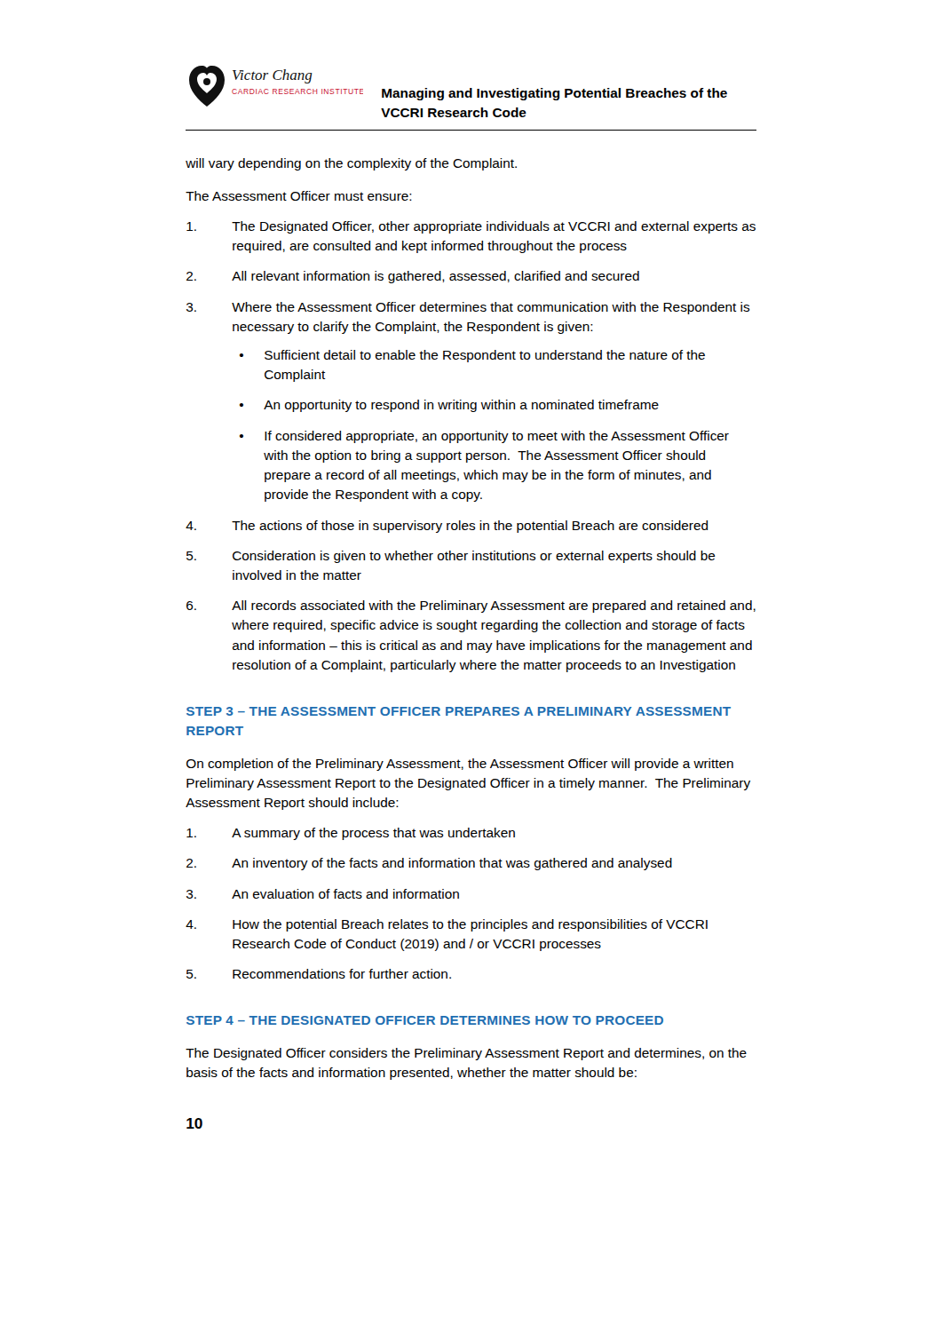Victor Chang CARDIAC RESEARCH INSTITUTE
Managing and Investigating Potential Breaches of the VCCRI Research Code
will vary depending on the complexity of the Complaint.
The Assessment Officer must ensure:
1. The Designated Officer, other appropriate individuals at VCCRI and external experts as required, are consulted and kept informed throughout the process
2. All relevant information is gathered, assessed, clarified and secured
3. Where the Assessment Officer determines that communication with the Respondent is necessary to clarify the Complaint, the Respondent is given:
Sufficient detail to enable the Respondent to understand the nature of the Complaint
An opportunity to respond in writing within a nominated timeframe
If considered appropriate, an opportunity to meet with the Assessment Officer with the option to bring a support person. The Assessment Officer should prepare a record of all meetings, which may be in the form of minutes, and provide the Respondent with a copy.
4. The actions of those in supervisory roles in the potential Breach are considered
5. Consideration is given to whether other institutions or external experts should be involved in the matter
6. All records associated with the Preliminary Assessment are prepared and retained and, where required, specific advice is sought regarding the collection and storage of facts and information – this is critical as and may have implications for the management and resolution of a Complaint, particularly where the matter proceeds to an Investigation
Step 3 – The Assessment Officer prepares a Preliminary Assessment Report
On completion of the Preliminary Assessment, the Assessment Officer will provide a written Preliminary Assessment Report to the Designated Officer in a timely manner. The Preliminary Assessment Report should include:
1. A summary of the process that was undertaken
2. An inventory of the facts and information that was gathered and analysed
3. An evaluation of facts and information
4. How the potential Breach relates to the principles and responsibilities of VCCRI Research Code of Conduct (2019) and / or VCCRI processes
5. Recommendations for further action.
Step 4 – The Designated Officer determines how to proceed
The Designated Officer considers the Preliminary Assessment Report and determines, on the basis of the facts and information presented, whether the matter should be:
10